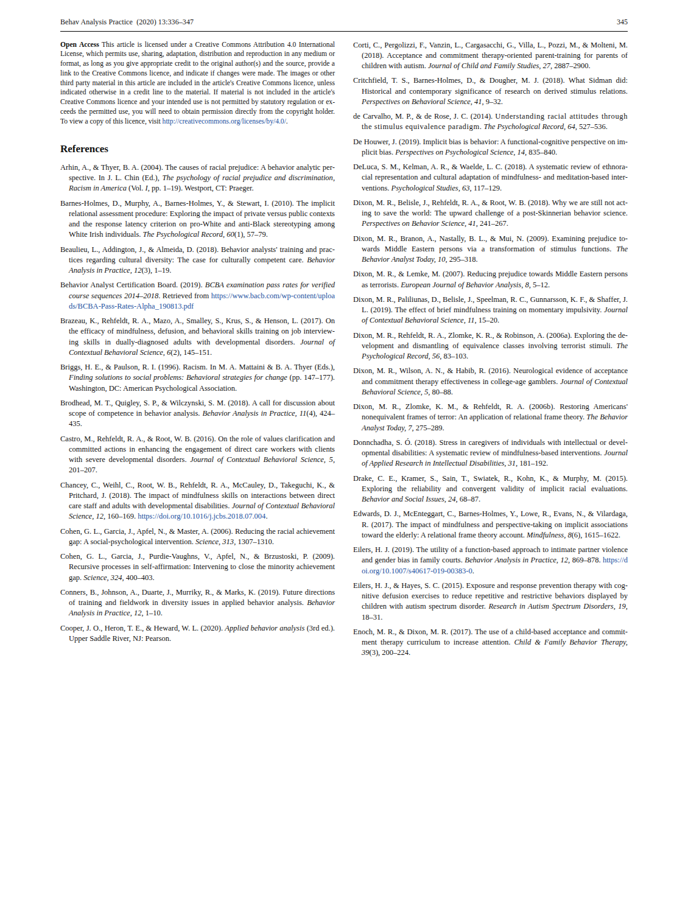Behav Analysis Practice (2020) 13:336–347 345
Open Access This article is licensed under a Creative Commons Attribution 4.0 International License, which permits use, sharing, adaptation, distribution and reproduction in any medium or format, as long as you give appropriate credit to the original author(s) and the source, provide a link to the Creative Commons licence, and indicate if changes were made. The images or other third party material in this article are included in the article's Creative Commons licence, unless indicated otherwise in a credit line to the material. If material is not included in the article's Creative Commons licence and your intended use is not permitted by statutory regulation or exceeds the permitted use, you will need to obtain permission directly from the copyright holder. To view a copy of this licence, visit http://creativecommons.org/licenses/by/4.0/.
References
Arhin, A., & Thyer, B. A. (2004). The causes of racial prejudice: A behavior analytic perspective. In J. L. Chin (Ed.), The psychology of racial prejudice and discrimination, Racism in America (Vol. I, pp. 1–19). Westport, CT: Praeger.
Barnes-Holmes, D., Murphy, A., Barnes-Holmes, Y., & Stewart, I. (2010). The implicit relational assessment procedure: Exploring the impact of private versus public contexts and the response latency criterion on pro-White and anti-Black stereotyping among White Irish individuals. The Psychological Record, 60(1), 57–79.
Beaulieu, L., Addington, J., & Almeida, D. (2018). Behavior analysts' training and practices regarding cultural diversity: The case for culturally competent care. Behavior Analysis in Practice, 12(3), 1–19.
Behavior Analyst Certification Board. (2019). BCBA examination pass rates for verified course sequences 2014–2018. Retrieved from https://www.bacb.com/wp-content/uploads/BCBA-Pass-Rates-Alpha_190813.pdf
Brazeau, K., Rehfeldt, R. A., Mazo, A., Smalley, S., Krus, S., & Henson, L. (2017). On the efficacy of mindfulness, defusion, and behavioral skills training on job interviewing skills in dually-diagnosed adults with developmental disorders. Journal of Contextual Behavioral Science, 6(2), 145–151.
Briggs, H. E., & Paulson, R. I. (1996). Racism. In M. A. Mattaini & B. A. Thyer (Eds.), Finding solutions to social problems: Behavioral strategies for change (pp. 147–177). Washington, DC: American Psychological Association.
Brodhead, M. T., Quigley, S. P., & Wilczynski, S. M. (2018). A call for discussion about scope of competence in behavior analysis. Behavior Analysis in Practice, 11(4), 424–435.
Castro, M., Rehfeldt, R. A., & Root, W. B. (2016). On the role of values clarification and committed actions in enhancing the engagement of direct care workers with clients with severe developmental disorders. Journal of Contextual Behavioral Science, 5, 201–207.
Chancey, C., Weihl, C., Root, W. B., Rehfeldt, R. A., McCauley, D., Takeguchi, K., & Pritchard, J. (2018). The impact of mindfulness skills on interactions between direct care staff and adults with developmental disabilities. Journal of Contextual Behavioral Science, 12, 160–169. https://doi.org/10.1016/j.jcbs.2018.07.004.
Cohen, G. L., Garcia, J., Apfel, N., & Master, A. (2006). Reducing the racial achievement gap: A social-psychological intervention. Science, 313, 1307–1310.
Cohen, G. L., Garcia, J., Purdie-Vaughns, V., Apfel, N., & Brzustoski, P. (2009). Recursive processes in self-affirmation: Intervening to close the minority achievement gap. Science, 324, 400–403.
Conners, B., Johnson, A., Duarte, J., Murriky, R., & Marks, K. (2019). Future directions of training and fieldwork in diversity issues in applied behavior analysis. Behavior Analysis in Practice, 12, 1–10.
Cooper, J. O., Heron, T. E., & Heward, W. L. (2020). Applied behavior analysis (3rd ed.). Upper Saddle River, NJ: Pearson.
Corti, C., Pergolizzi, F., Vanzin, L., Cargasacchi, G., Villa, L., Pozzi, M., & Molteni, M. (2018). Acceptance and commitment therapy-oriented parent-training for parents of children with autism. Journal of Child and Family Studies, 27, 2887–2900.
Critchfield, T. S., Barnes-Holmes, D., & Dougher, M. J. (2018). What Sidman did: Historical and contemporary significance of research on derived stimulus relations. Perspectives on Behavioral Science, 41, 9–32.
de Carvalho, M. P., & de Rose, J. C. (2014). Understanding racial attitudes through the stimulus equivalence paradigm. The Psychological Record, 64, 527–536.
De Houwer, J. (2019). Implicit bias is behavior: A functional-cognitive perspective on implicit bias. Perspectives on Psychological Science, 14, 835–840.
DeLuca, S. M., Kelman, A. R., & Waelde, L. C. (2018). A systematic review of ethnoracial representation and cultural adaptation of mindfulness- and meditation-based interventions. Psychological Studies, 63, 117–129.
Dixon, M. R., Belisle, J., Rehfeldt, R. A., & Root, W. B. (2018). Why we are still not acting to save the world: The upward challenge of a post-Skinnerian behavior science. Perspectives on Behavior Science, 41, 241–267.
Dixon, M. R., Branon, A., Nastally, B. L., & Mui, N. (2009). Examining prejudice towards Middle Eastern persons via a transformation of stimulus functions. The Behavior Analyst Today, 10, 295–318.
Dixon, M. R., & Lemke, M. (2007). Reducing prejudice towards Middle Eastern persons as terrorists. European Journal of Behavior Analysis, 8, 5–12.
Dixon, M. R., Paliliunas, D., Belisle, J., Speelman, R. C., Gunnarsson, K. F., & Shaffer, J. L. (2019). The effect of brief mindfulness training on momentary impulsivity. Journal of Contextual Behavioral Science, 11, 15–20.
Dixon, M. R., Rehfeldt, R. A., Zlomke, K. R., & Robinson, A. (2006a). Exploring the development and dismantling of equivalence classes involving terrorist stimuli. The Psychological Record, 56, 83–103.
Dixon, M. R., Wilson, A. N., & Habib, R. (2016). Neurological evidence of acceptance and commitment therapy effectiveness in college-age gamblers. Journal of Contextual Behavioral Science, 5, 80–88.
Dixon, M. R., Zlomke, K. M., & Rehfeldt, R. A. (2006b). Restoring Americans' nonequivalent frames of terror: An application of relational frame theory. The Behavior Analyst Today, 7, 275–289.
Donnchadha, S. Ó. (2018). Stress in caregivers of individuals with intellectual or developmental disabilities: A systematic review of mindfulness-based interventions. Journal of Applied Research in Intellectual Disabilities, 31, 181–192.
Drake, C. E., Kramer, S., Sain, T., Swiatek, R., Kohn, K., & Murphy, M. (2015). Exploring the reliability and convergent validity of implicit racial evaluations. Behavior and Social Issues, 24, 68–87.
Edwards, D. J., McEnteggart, C., Barnes-Holmes, Y., Lowe, R., Evans, N., & Vilardaga, R. (2017). The impact of mindfulness and perspective-taking on implicit associations toward the elderly: A relational frame theory account. Mindfulness, 8(6), 1615–1622.
Eilers, H. J. (2019). The utility of a function-based approach to intimate partner violence and gender bias in family courts. Behavior Analysis in Practice, 12, 869–878. https://doi.org/10.1007/s40617-019-00383-0.
Eilers, H. J., & Hayes, S. C. (2015). Exposure and response prevention therapy with cognitive defusion exercises to reduce repetitive and restrictive behaviors displayed by children with autism spectrum disorder. Research in Autism Spectrum Disorders, 19, 18–31.
Enoch, M. R., & Dixon, M. R. (2017). The use of a child-based acceptance and commitment therapy curriculum to increase attention. Child & Family Behavior Therapy, 39(3), 200–224.